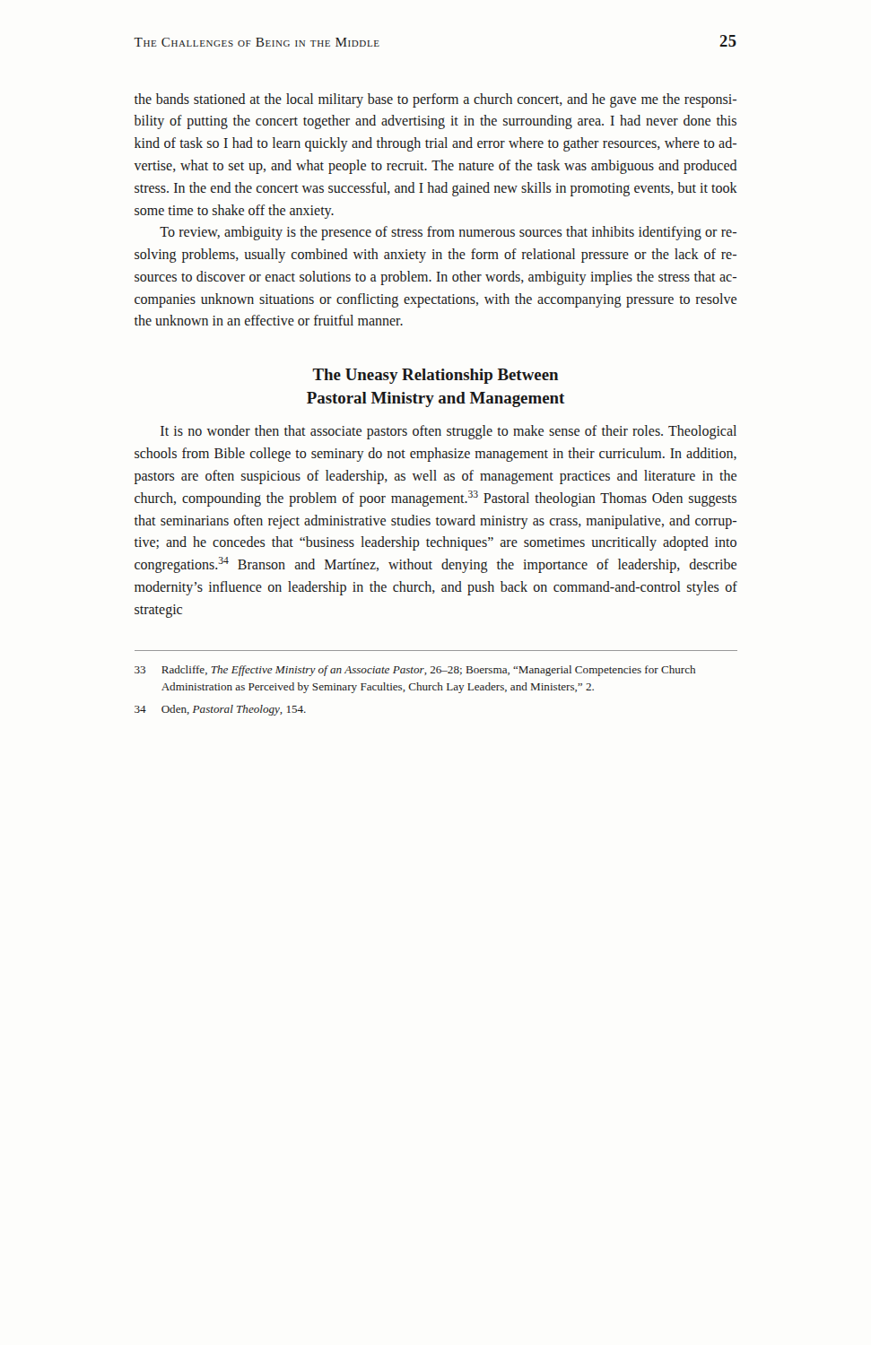The Challenges of Being in the Middle 25
the bands stationed at the local military base to perform a church concert, and he gave me the responsibility of putting the concert together and advertising it in the surrounding area. I had never done this kind of task so I had to learn quickly and through trial and error where to gather resources, where to advertise, what to set up, and what people to recruit. The nature of the task was ambiguous and produced stress. In the end the concert was successful, and I had gained new skills in promoting events, but it took some time to shake off the anxiety.
To review, ambiguity is the presence of stress from numerous sources that inhibits identifying or resolving problems, usually combined with anxiety in the form of relational pressure or the lack of resources to discover or enact solutions to a problem. In other words, ambiguity implies the stress that accompanies unknown situations or conflicting expectations, with the accompanying pressure to resolve the unknown in an effective or fruitful manner.
The Uneasy Relationship Between
Pastoral Ministry and Management
It is no wonder then that associate pastors often struggle to make sense of their roles. Theological schools from Bible college to seminary do not emphasize management in their curriculum. In addition, pastors are often suspicious of leadership, as well as of management practices and literature in the church, compounding the problem of poor management.33 Pastoral theologian Thomas Oden suggests that seminarians often reject administrative studies toward ministry as crass, manipulative, and corruptive; and he concedes that “business leadership techniques” are sometimes uncritically adopted into congregations.34 Branson and Martínez, without denying the importance of leadership, describe modernity’s influence on leadership in the church, and push back on command-and-control styles of strategic
33 Radcliffe, The Effective Ministry of an Associate Pastor, 26–28; Boersma, “Managerial Competencies for Church Administration as Perceived by Seminary Faculties, Church Lay Leaders, and Ministers,” 2.
34 Oden, Pastoral Theology, 154.